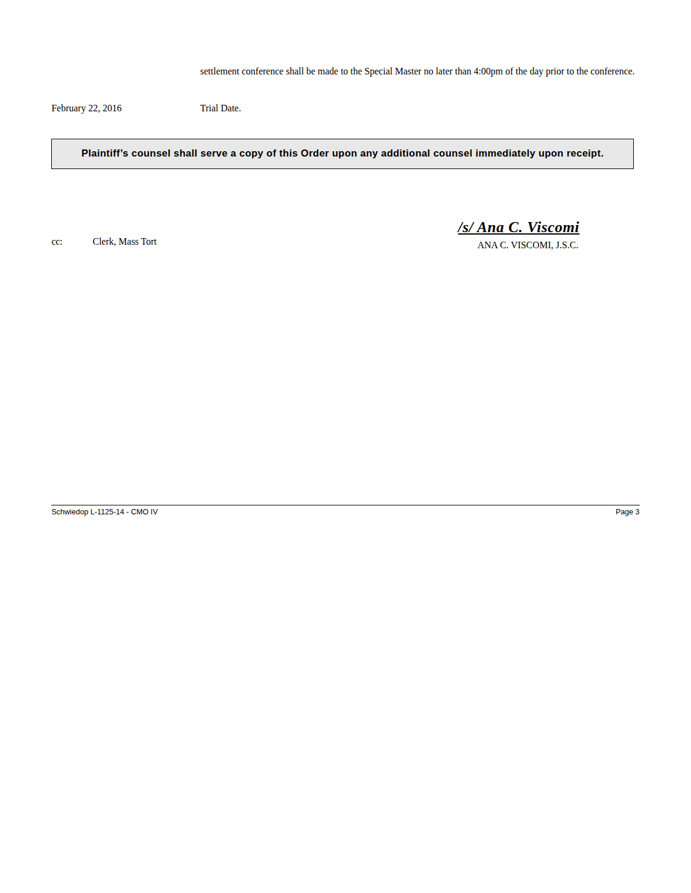settlement conference shall be made to the Special Master no later than 4:00pm of the day prior to the conference.
February 22, 2016
Trial Date.
Plaintiff’s counsel shall serve a copy of this Order upon any additional counsel immediately upon receipt.
/s/ Ana C. Viscomi ANA C. VISCOMI, J.S.C.
cc: Clerk, Mass Tort
Schwiedop L-1125-14 - CMO IV Page 3